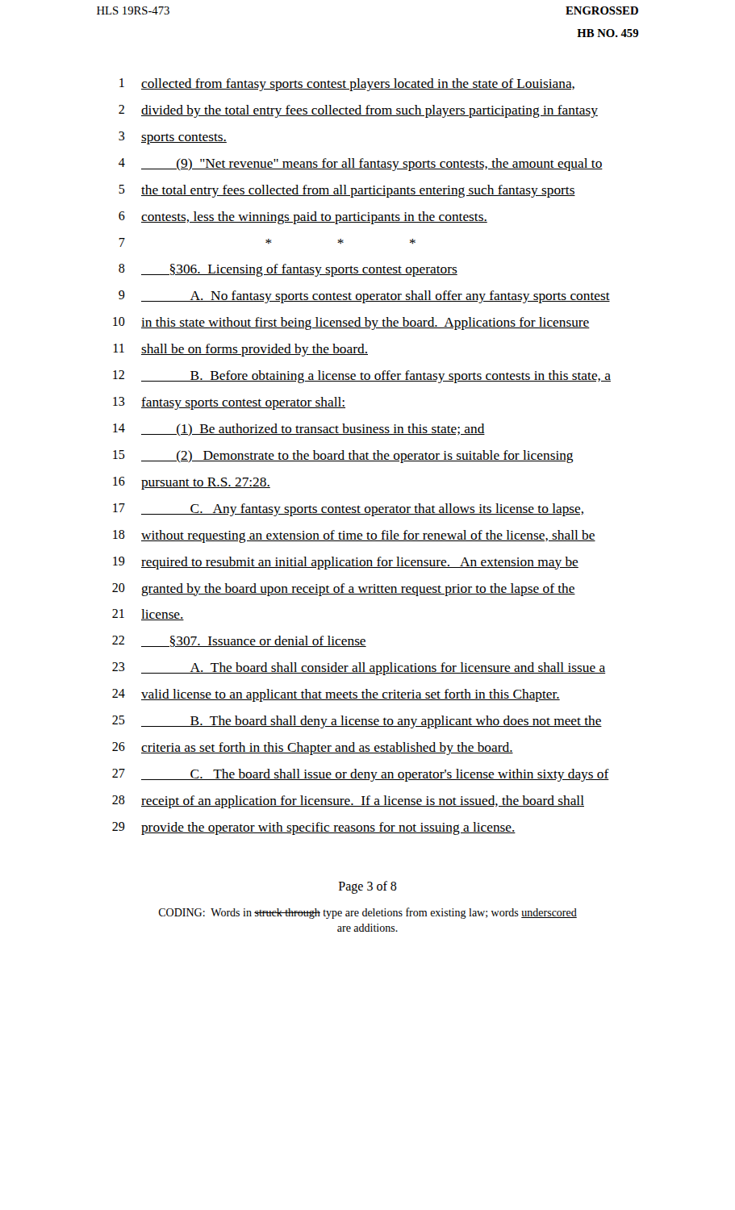HLS 19RS-473
ENGROSSED HB NO. 459
collected from fantasy sports contest players located in the state of Louisiana,
divided by the total entry fees collected from such players participating in fantasy
sports contests.
(9) "Net revenue" means for all fantasy sports contests, the amount equal to
the total entry fees collected from all participants entering such fantasy sports
contests, less the winnings paid to participants in the contests.
* * *
§306. Licensing of fantasy sports contest operators
A. No fantasy sports contest operator shall offer any fantasy sports contest
in this state without first being licensed by the board. Applications for licensure
shall be on forms provided by the board.
B. Before obtaining a license to offer fantasy sports contests in this state, a
fantasy sports contest operator shall:
(1) Be authorized to transact business in this state; and
(2) Demonstrate to the board that the operator is suitable for licensing
pursuant to R.S. 27:28.
C. Any fantasy sports contest operator that allows its license to lapse,
without requesting an extension of time to file for renewal of the license, shall be
required to resubmit an initial application for licensure. An extension may be
granted by the board upon receipt of a written request prior to the lapse of the
license.
§307. Issuance or denial of license
A. The board shall consider all applications for licensure and shall issue a
valid license to an applicant that meets the criteria set forth in this Chapter.
B. The board shall deny a license to any applicant who does not meet the
criteria as set forth in this Chapter and as established by the board.
C. The board shall issue or deny an operator's license within sixty days of
receipt of an application for licensure. If a license is not issued, the board shall
provide the operator with specific reasons for not issuing a license.
Page 3 of 8
CODING: Words in struck through type are deletions from existing law; words underscored
are additions.